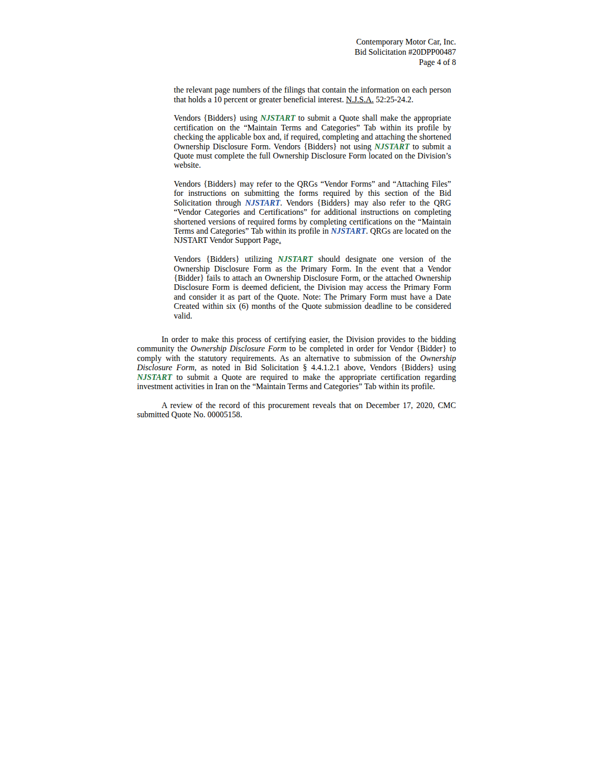Contemporary Motor Car, Inc.
Bid Solicitation #20DPP00487
Page 4 of 8
the relevant page numbers of the filings that contain the information on each person that holds a 10 percent or greater beneficial interest. N.J.S.A. 52:25-24.2.
Vendors {Bidders} using NJSTART to submit a Quote shall make the appropriate certification on the “Maintain Terms and Categories” Tab within its profile by checking the applicable box and, if required, completing and attaching the shortened Ownership Disclosure Form. Vendors {Bidders} not using NJSTART to submit a Quote must complete the full Ownership Disclosure Form located on the Division’s website.
Vendors {Bidders} may refer to the QRGs “Vendor Forms” and “Attaching Files” for instructions on submitting the forms required by this section of the Bid Solicitation through NJSTART. Vendors {Bidders} may also refer to the QRG “Vendor Categories and Certifications” for additional instructions on completing shortened versions of required forms by completing certifications on the “Maintain Terms and Categories” Tab within its profile in NJSTART. QRGs are located on the NJSTART Vendor Support Page.
Vendors {Bidders} utilizing NJSTART should designate one version of the Ownership Disclosure Form as the Primary Form. In the event that a Vendor {Bidder} fails to attach an Ownership Disclosure Form, or the attached Ownership Disclosure Form is deemed deficient, the Division may access the Primary Form and consider it as part of the Quote. Note: The Primary Form must have a Date Created within six (6) months of the Quote submission deadline to be considered valid.
In order to make this process of certifying easier, the Division provides to the bidding community the Ownership Disclosure Form to be completed in order for Vendor {Bidder} to comply with the statutory requirements. As an alternative to submission of the Ownership Disclosure Form, as noted in Bid Solicitation § 4.4.1.2.1 above, Vendors {Bidders} using NJSTART to submit a Quote are required to make the appropriate certification regarding investment activities in Iran on the “Maintain Terms and Categories” Tab within its profile.
A review of the record of this procurement reveals that on December 17, 2020, CMC submitted Quote No. 00005158.